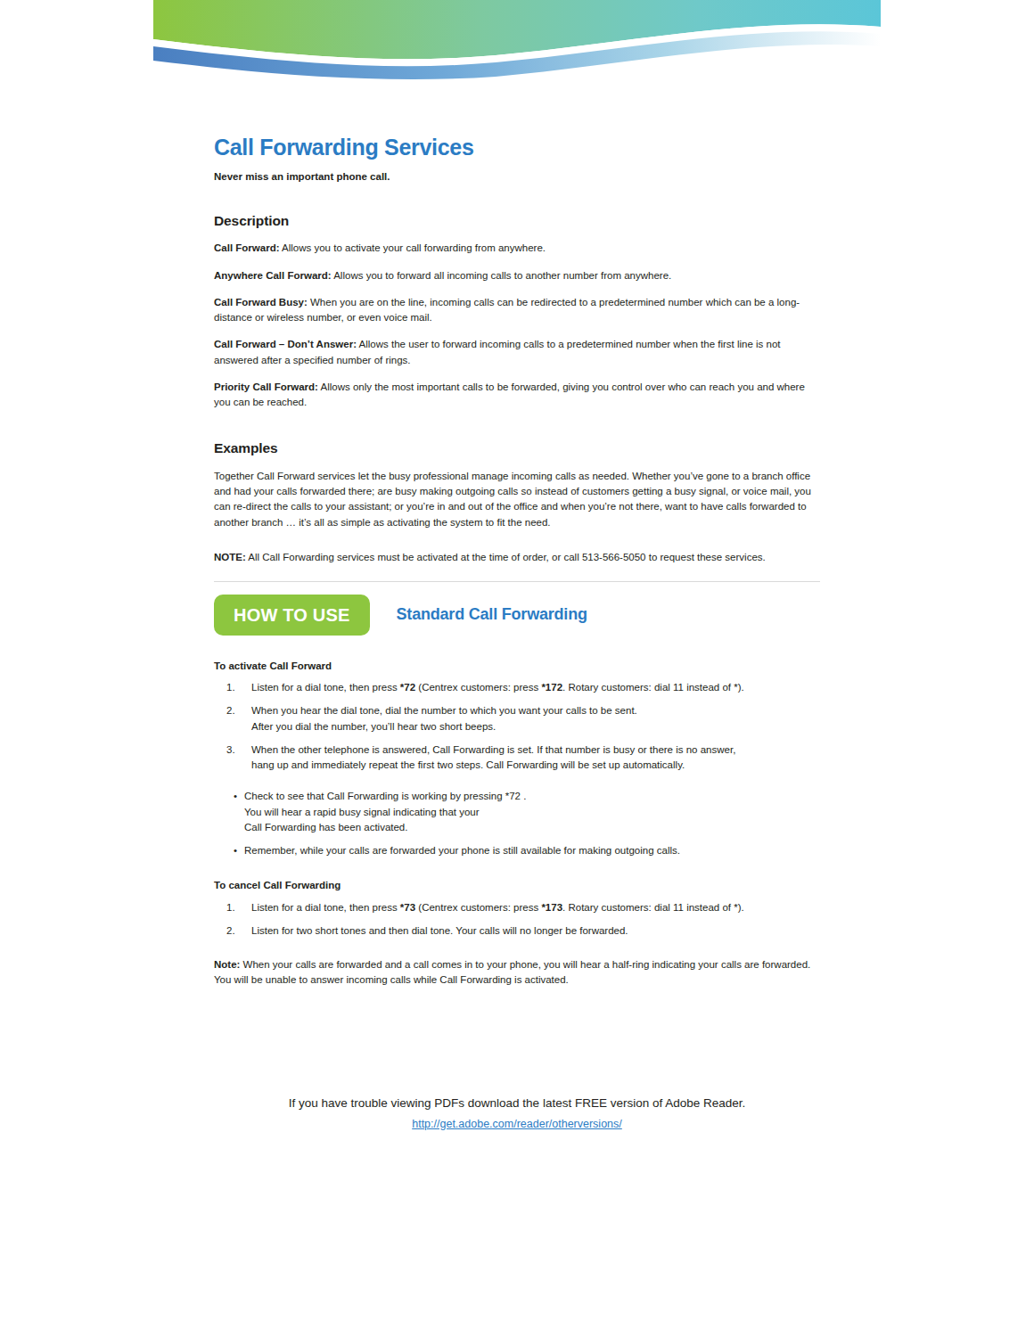Call Forwarding Services
Never miss an important phone call.
Description
Call Forward: Allows you to activate your call forwarding from anywhere.
Anywhere Call Forward: Allows you to forward all incoming calls to another number from anywhere.
Call Forward Busy: When you are on the line, incoming calls can be redirected to a predetermined number which can be a long-distance or wireless number, or even voice mail.
Call Forward – Don’t Answer: Allows the user to forward incoming calls to a predetermined number when the first line is not answered after a specified number of rings.
Priority Call Forward: Allows only the most important calls to be forwarded, giving you control over who can reach you and where you can be reached.
Examples
Together Call Forward services let the busy professional manage incoming calls as needed. Whether you’ve gone to a branch office and had your calls forwarded there; are busy making outgoing calls so instead of customers getting a busy signal, or voice mail, you can re-direct the calls to your assistant; or you’re in and out of the office and when you’re not there, want to have calls forwarded to another branch … it’s all as simple as activating the system to fit the need.
NOTE: All Call Forwarding services must be activated at the time of order, or call 513-566-5050 to request these services.
HOW TO USE
Standard Call Forwarding
To activate Call Forward
Listen for a dial tone, then press *72 (Centrex customers: press *172. Rotary customers: dial 11 instead of *).
When you hear the dial tone, dial the number to which you want your calls to be sent.
After you dial the number, you’ll hear two short beeps.
When the other telephone is answered, Call Forwarding is set. If that number is busy or there is no answer,
hang up and immediately repeat the first two steps. Call Forwarding will be set up automatically.
Check to see that Call Forwarding is working by pressing *72 .
You will hear a rapid busy signal indicating that your
Call Forwarding has been activated.
Remember, while your calls are forwarded your phone is still available for making outgoing calls.
To cancel Call Forwarding
Listen for a dial tone, then press *73 (Centrex customers: press *173. Rotary customers: dial 11 instead of *).
Listen for two short tones and then dial tone. Your calls will no longer be forwarded.
Note: When your calls are forwarded and a call comes in to your phone, you will hear a half-ring indicating your calls are forwarded. You will be unable to answer incoming calls while Call Forwarding is activated.
If you have trouble viewing PDFs download the latest FREE version of Adobe Reader.
http://get.adobe.com/reader/otherversions/